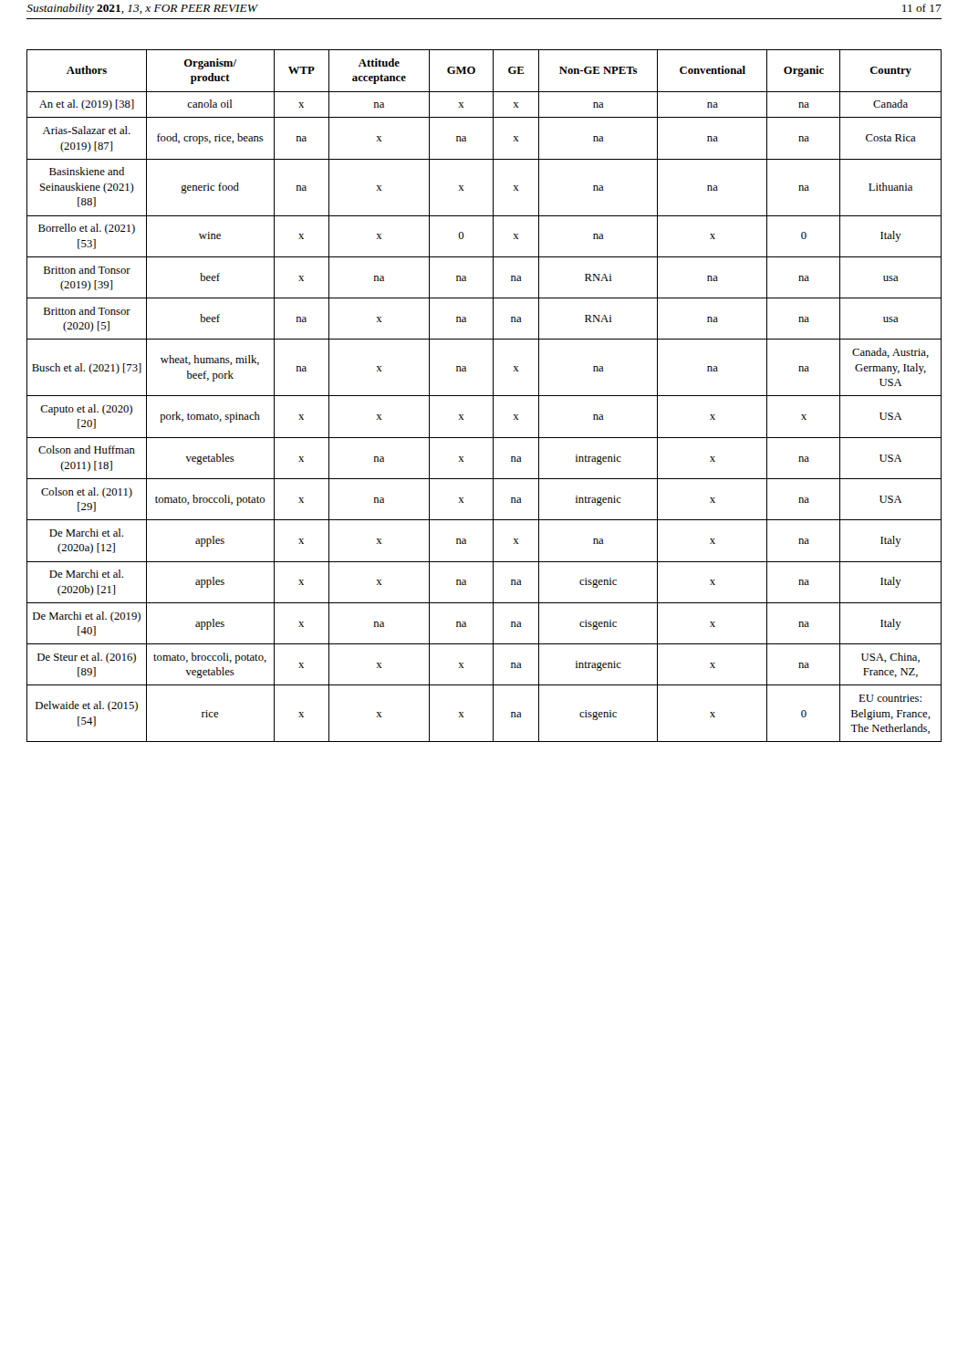Sustainability 2021, 13, x FOR PEER REVIEW 11 of 17
| Authors | Organism/ product | WTP | Attitude acceptance | GMO | GE | Non-GE NPETs | Conventional | Organic | Country |
| --- | --- | --- | --- | --- | --- | --- | --- | --- | --- |
| An et al. (2019) [38] | canola oil | x | na | x | x | na | na | na | Canada |
| Arias-Salazar et al. (2019) [87] | food, crops, rice, beans | na | x | na | x | na | na | na | Costa Rica |
| Basinskiene and Seinauskiene (2021) [88] | generic food | na | x | x | x | na | na | na | Lithuania |
| Borrello et al. (2021) [53] | wine | x | x | 0 | x | na | x | 0 | Italy |
| Britton and Tonsor (2019) [39] | beef | x | na | na | na | RNAi | na | na | usa |
| Britton and Tonsor (2020) [5] | beef | na | x | na | na | RNAi | na | na | usa |
| Busch et al. (2021) [73] | wheat, humans, milk, beef, pork | na | x | na | x | na | na | na | Canada, Austria, Germany, Italy, USA |
| Caputo et al. (2020) [20] | pork, tomato, spinach | x | x | x | x | na | x | x | USA |
| Colson and Huffman (2011) [18] | vegetables | x | na | x | na | intragenic | x | na | USA |
| Colson et al. (2011) [29] | tomato, broccoli, potato | x | na | x | na | intragenic | x | na | USA |
| De Marchi et al. (2020a) [12] | apples | x | x | na | x | na | x | na | Italy |
| De Marchi et al. (2020b) [21] | apples | x | x | na | na | cisgenic | x | na | Italy |
| De Marchi et al. (2019) [40] | apples | x | na | na | na | cisgenic | x | na | Italy |
| De Steur et al. (2016) [89] | tomato, broccoli, potato, vegetables | x | x | x | na | intragenic | x | na | USA, China, France, NZ, |
| Delwaide et al. (2015) [54] | rice | x | x | x | na | cisgenic | x | 0 | EU countries: Belgium, France, The Netherlands, |